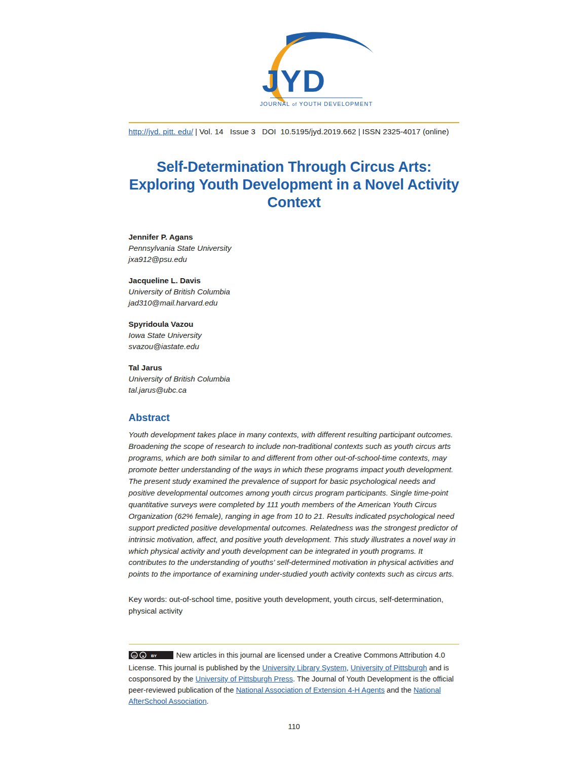JYD JOURNAL of YOUTH DEVELOPMENT
http://jyd. pitt. edu/|Vol. 14 Issue 3 DOI 10.5195/jyd.2019.662|ISSN 2325-4017 (online)
Self-Determination Through Circus Arts: Exploring Youth Development in a Novel Activity Context
Jennifer P. Agans Pennsylvania State University jxa912@psu.edu
Jacqueline L. Davis University of British Columbia jad310@mail.harvard.edu
Spyridoula Vazou Iowa State University svazou@iastate.edu
Tal Jarus University of British Columbia tal.jarus@ubc.ca
Abstract
Youth development takes place in many contexts, with different resulting participant outcomes. Broadening the scope of research to include non-traditional contexts such as youth circus arts programs, which are both similar to and different from other out-of-school-time contexts, may promote better understanding of the ways in which these programs impact youth development. The present study examined the prevalence of support for basic psychological needs and positive developmental outcomes among youth circus program participants. Single time-point quantitative surveys were completed by 111 youth members of the American Youth Circus Organization (62% female), ranging in age from 10 to 21. Results indicated psychological need support predicted positive developmental outcomes. Relatedness was the strongest predictor of intrinsic motivation, affect, and positive youth development. This study illustrates a novel way in which physical activity and youth development can be integrated in youth programs. It contributes to the understanding of youths’ self-determined motivation in physical activities and points to the importance of examining under-studied youth activity contexts such as circus arts.
Key words: out-of-school time, positive youth development, youth circus, self-determination, physical activity
cc ● BY New articles in this journal are licensed under a Creative Commons Attribution 4.0 License. This journal is published by the University Library System, University of Pittsburgh and is cosponsored by the University of Pittsburgh Press. The Journal of Youth Development is the official peer-reviewed publication of the National Association of Extension 4-H Agents and the National AfterSchool Association.
110